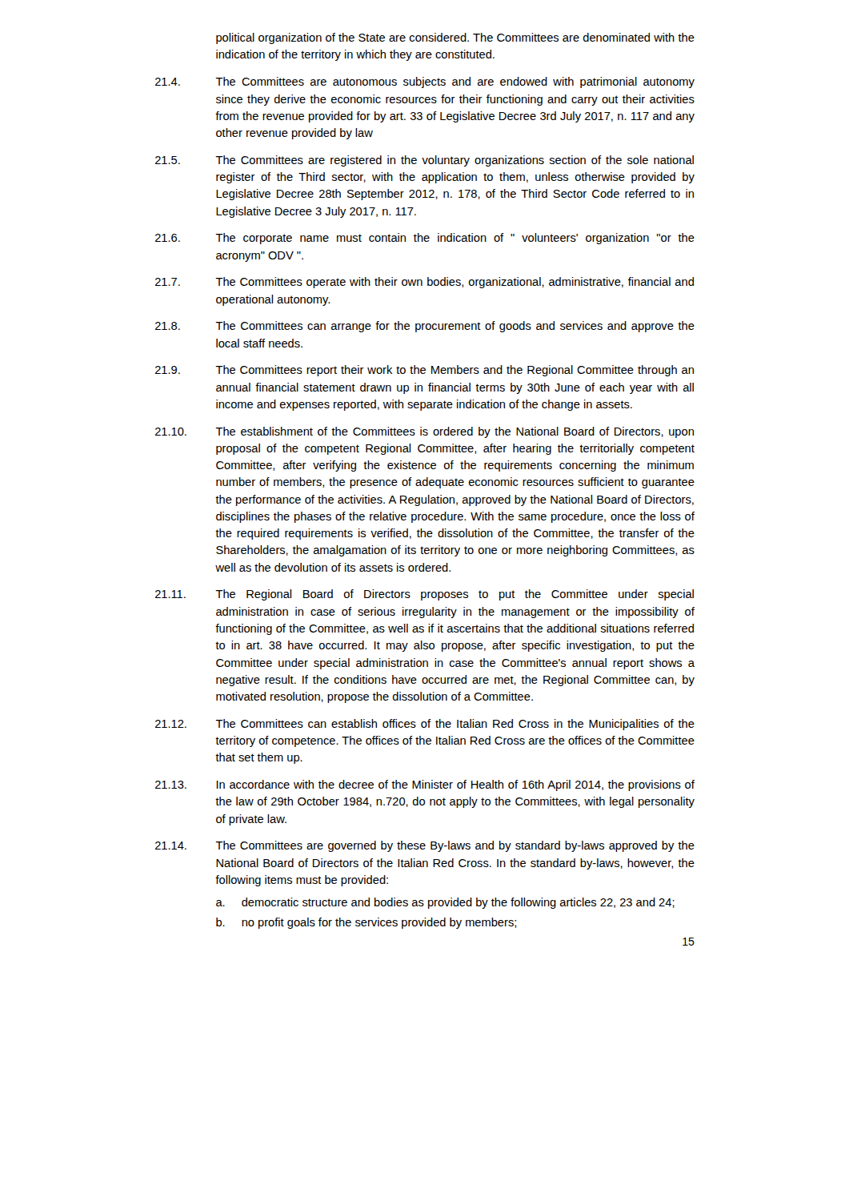political organization of the State are considered. The Committees are denominated with the indication of the territory in which they are constituted.
21.4. The Committees are autonomous subjects and are endowed with patrimonial autonomy since they derive the economic resources for their functioning and carry out their activities from the revenue provided for by art. 33 of Legislative Decree 3rd July 2017, n. 117 and any other revenue provided by law
21.5. The Committees are registered in the voluntary organizations section of the sole national register of the Third sector, with the application to them, unless otherwise provided by Legislative Decree 28th September 2012, n. 178, of the Third Sector Code referred to in Legislative Decree 3 July 2017, n. 117.
21.6. The corporate name must contain the indication of " volunteers' organization "or the acronym" ODV ".
21.7. The Committees operate with their own bodies, organizational, administrative, financial and operational autonomy.
21.8. The Committees can arrange for the procurement of goods and services and approve the local staff needs.
21.9. The Committees report their work to the Members and the Regional Committee through an annual financial statement drawn up in financial terms by 30th June of each year with all income and expenses reported, with separate indication of the change in assets.
21.10. The establishment of the Committees is ordered by the National Board of Directors, upon proposal of the competent Regional Committee, after hearing the territorially competent Committee, after verifying the existence of the requirements concerning the minimum number of members, the presence of adequate economic resources sufficient to guarantee the performance of the activities. A Regulation, approved by the National Board of Directors, disciplines the phases of the relative procedure. With the same procedure, once the loss of the required requirements is verified, the dissolution of the Committee, the transfer of the Shareholders, the amalgamation of its territory to one or more neighboring Committees, as well as the devolution of its assets is ordered.
21.11. The Regional Board of Directors proposes to put the Committee under special administration in case of serious irregularity in the management or the impossibility of functioning of the Committee, as well as if it ascertains that the additional situations referred to in art. 38 have occurred. It may also propose, after specific investigation, to put the Committee under special administration in case the Committee's annual report shows a negative result. If the conditions have occurred are met, the Regional Committee can, by motivated resolution, propose the dissolution of a Committee.
21.12. The Committees can establish offices of the Italian Red Cross in the Municipalities of the territory of competence. The offices of the Italian Red Cross are the offices of the Committee that set them up.
21.13. In accordance with the decree of the Minister of Health of 16th April 2014, the provisions of the law of 29th October 1984, n.720, do not apply to the Committees, with legal personality of private law.
21.14. The Committees are governed by these By-laws and by standard by-laws approved by the National Board of Directors of the Italian Red Cross. In the standard by-laws, however, the following items must be provided:
a. democratic structure and bodies as provided by the following articles 22, 23 and 24;
b. no profit goals for the services provided by members;
15